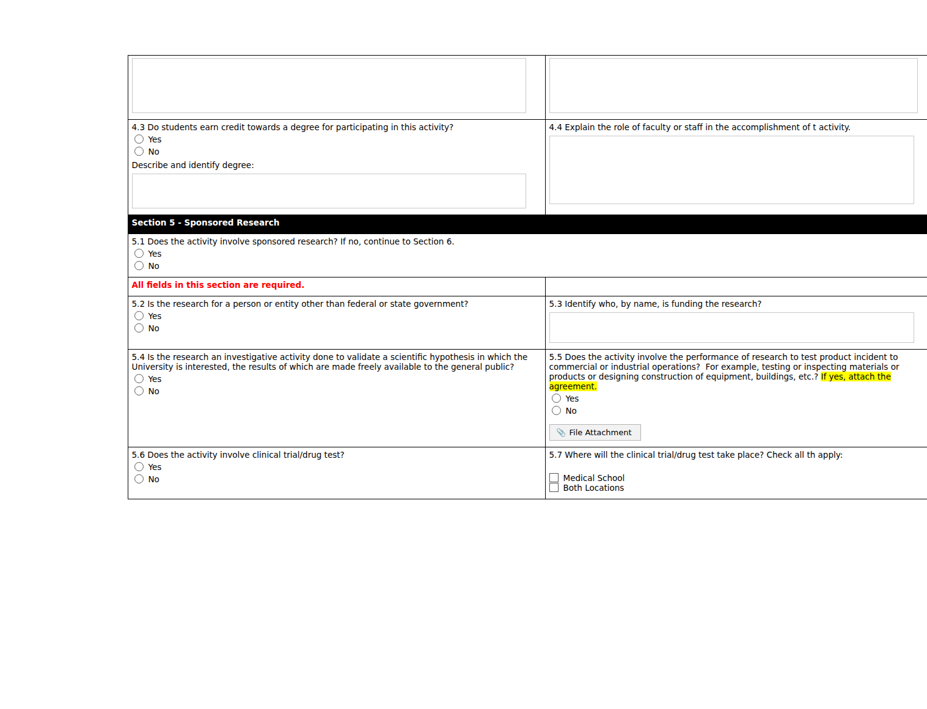| 4.3 Do students earn credit towards a degree for participating in this activity? Yes No Describe and identify degree: | 4.4 Explain the role of faculty or staff in the accomplishment of t activity. |
| Section 5 - Sponsored Research |
| 5.1 Does the activity involve sponsored research? If no, continue to Section 6. Yes No |
| All fields in this section are required. | |
| 5.2 Is the research for a person or entity other than federal or state government? Yes No | 5.3 Identify who, by name, is funding the research? |
| 5.4 Is the research an investigative activity done to validate a scientific hypothesis in which the University is interested, the results of which are made freely available to the general public? Yes No | 5.5 Does the activity involve the performance of research to test product incident to commercial or industrial operations? For example, testing or inspecting materials or products or designing construction of equipment, buildings, etc.? If yes, attach the agreement. Yes No 📎 File Attachment |
| 5.6 Does the activity involve clinical trial/drug test? Yes No | 5.7 Where will the clinical trial/drug test take place? Check all th apply: Medical School Both Locations |